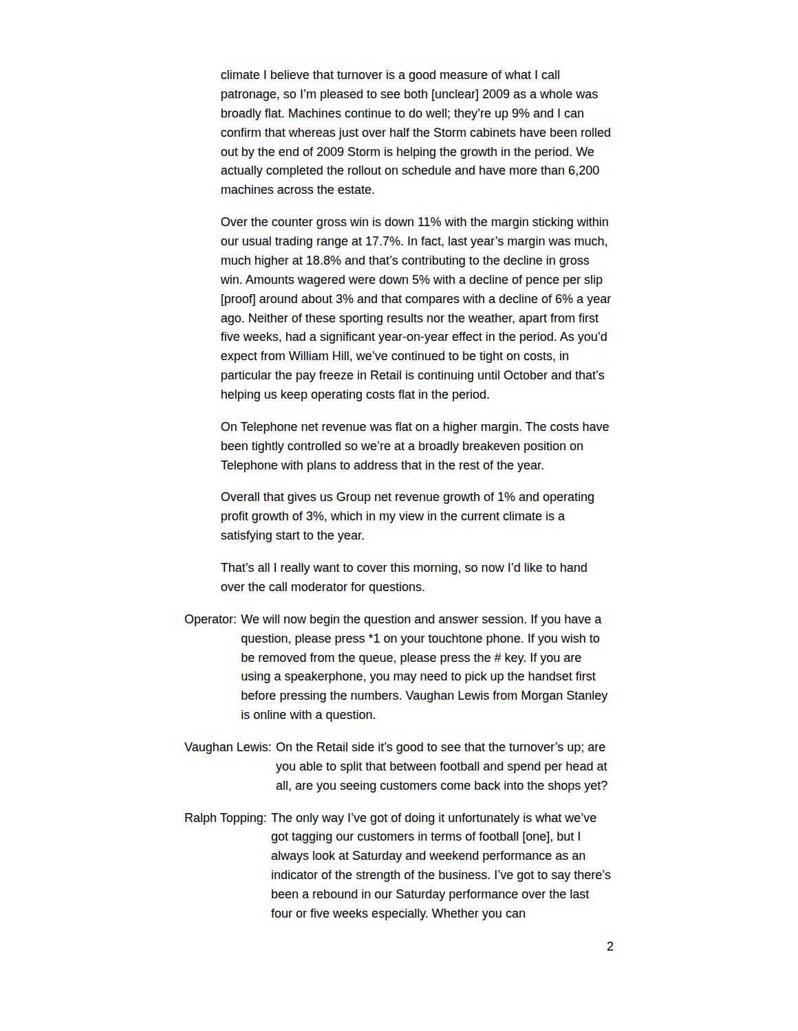climate I believe that turnover is a good measure of what I call patronage, so I’m pleased to see both [unclear] 2009 as a whole was broadly flat. Machines continue to do well; they’re up 9% and I can confirm that whereas just over half the Storm cabinets have been rolled out by the end of 2009 Storm is helping the growth in the period. We actually completed the rollout on schedule and have more than 6,200 machines across the estate.
Over the counter gross win is down 11% with the margin sticking within our usual trading range at 17.7%. In fact, last year’s margin was much, much higher at 18.8% and that’s contributing to the decline in gross win. Amounts wagered were down 5% with a decline of pence per slip [proof] around about 3% and that compares with a decline of 6% a year ago. Neither of these sporting results nor the weather, apart from first five weeks, had a significant year-on-year effect in the period. As you’d expect from William Hill, we’ve continued to be tight on costs, in particular the pay freeze in Retail is continuing until October and that’s helping us keep operating costs flat in the period.
On Telephone net revenue was flat on a higher margin. The costs have been tightly controlled so we’re at a broadly breakeven position on Telephone with plans to address that in the rest of the year.
Overall that gives us Group net revenue growth of 1% and operating profit growth of 3%, which in my view in the current climate is a satisfying start to the year.
That’s all I really want to cover this morning, so now I’d like to hand over the call moderator for questions.
Operator:
We will now begin the question and answer session. If you have a question, please press *1 on your touchtone phone. If you wish to be removed from the queue, please press the # key. If you are using a speakerphone, you may need to pick up the handset first before pressing the numbers. Vaughan Lewis from Morgan Stanley is online with a question.
Vaughan Lewis:
On the Retail side it’s good to see that the turnover’s up; are you able to split that between football and spend per head at all, are you seeing customers come back into the shops yet?
Ralph Topping:
The only way I’ve got of doing it unfortunately is what we’ve got tagging our customers in terms of football [one], but I always look at Saturday and weekend performance as an indicator of the strength of the business. I’ve got to say there’s been a rebound in our Saturday performance over the last four or five weeks especially. Whether you can
2